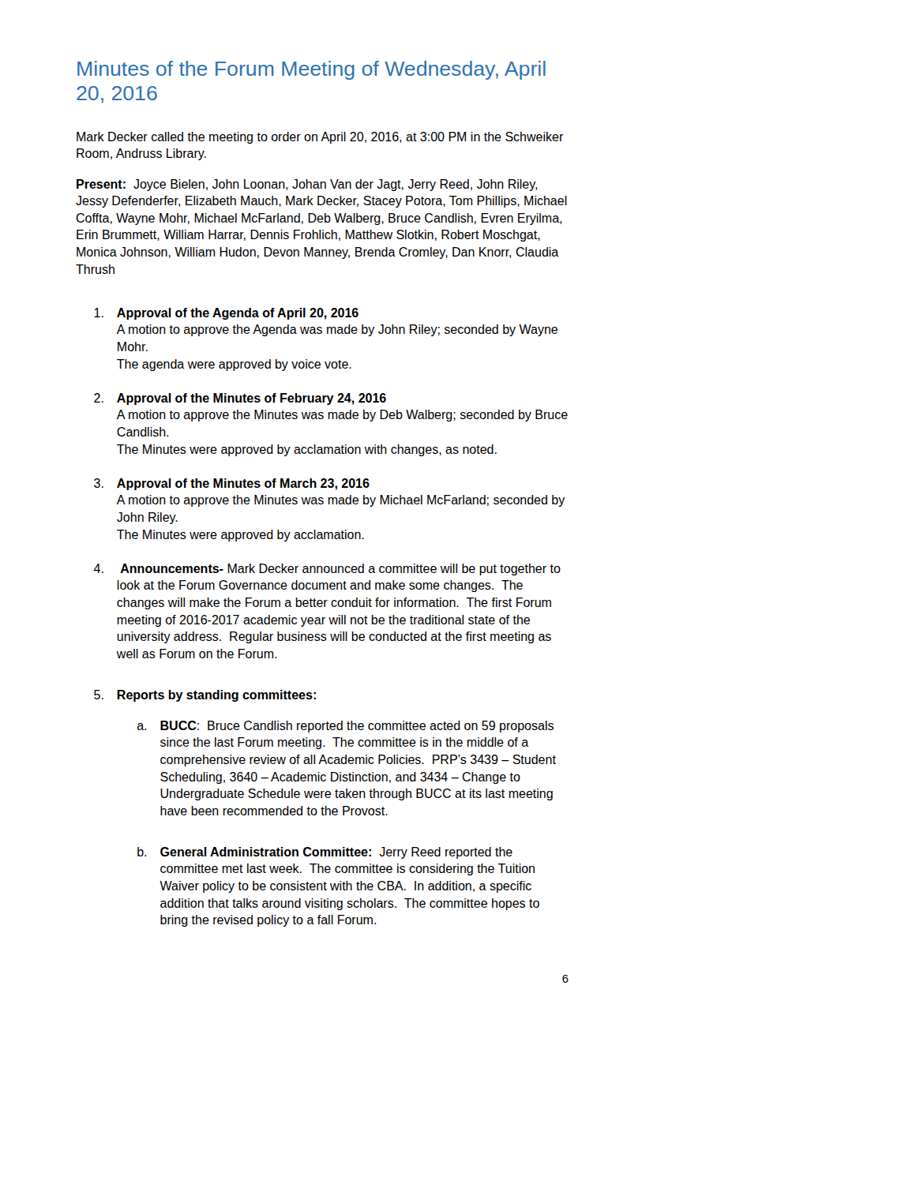Minutes of the Forum Meeting of Wednesday, April 20, 2016
Mark Decker called the meeting to order on April 20, 2016, at 3:00 PM in the Schweiker Room, Andruss Library.
Present: Joyce Bielen, John Loonan, Johan Van der Jagt, Jerry Reed, John Riley, Jessy Defenderfer, Elizabeth Mauch, Mark Decker, Stacey Potora, Tom Phillips, Michael Coffta, Wayne Mohr, Michael McFarland, Deb Walberg, Bruce Candlish, Evren Eryilma, Erin Brummett, William Harrar, Dennis Frohlich, Matthew Slotkin, Robert Moschgat, Monica Johnson, William Hudon, Devon Manney, Brenda Cromley, Dan Knorr, Claudia Thrush
Approval of the Agenda of April 20, 2016
A motion to approve the Agenda was made by John Riley; seconded by Wayne Mohr.
The agenda were approved by voice vote.
Approval of the Minutes of February 24, 2016
A motion to approve the Minutes was made by Deb Walberg; seconded by Bruce Candlish.
The Minutes were approved by acclamation with changes, as noted.
Approval of the Minutes of March 23, 2016
A motion to approve the Minutes was made by Michael McFarland; seconded by John Riley.
The Minutes were approved by acclamation.
Announcements- Mark Decker announced a committee will be put together to look at the Forum Governance document and make some changes. The changes will make the Forum a better conduit for information. The first Forum meeting of 2016-2017 academic year will not be the traditional state of the university address. Regular business will be conducted at the first meeting as well as Forum on the Forum.
Reports by standing committees:
BUCC: Bruce Candlish reported the committee acted on 59 proposals since the last Forum meeting. The committee is in the middle of a comprehensive review of all Academic Policies. PRP’s 3439 – Student Scheduling, 3640 – Academic Distinction, and 3434 – Change to Undergraduate Schedule were taken through BUCC at its last meeting have been recommended to the Provost.
General Administration Committee: Jerry Reed reported the committee met last week. The committee is considering the Tuition Waiver policy to be consistent with the CBA. In addition, a specific addition that talks around visiting scholars. The committee hopes to bring the revised policy to a fall Forum.
6